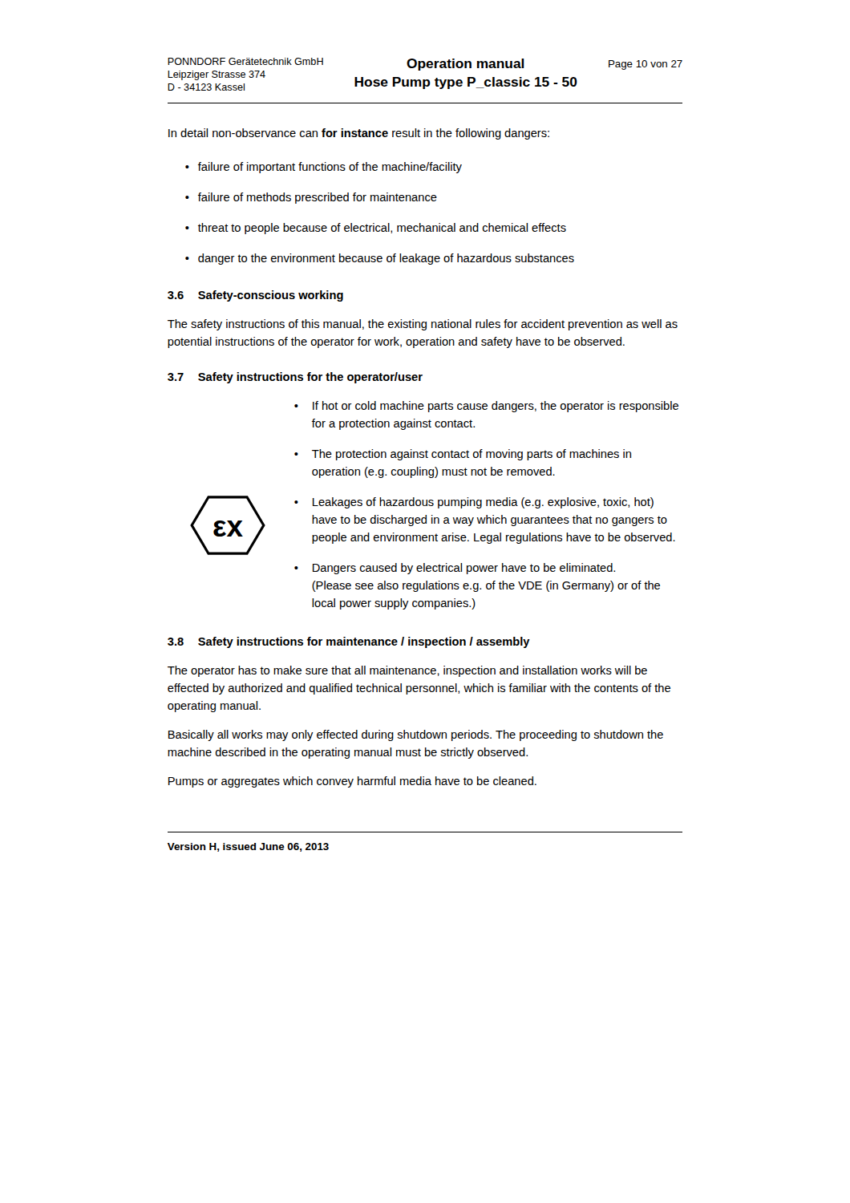PONNDORF Gerätetechnik GmbH
Leipziger Strasse 374
D - 34123 Kassel
Operation manual
Hose Pump type P_classic 15 - 50
Page 10 von 27
In detail non-observance can for instance result in the following dangers:
failure of important functions of the machine/facility
failure of methods prescribed for maintenance
threat to people because of electrical, mechanical and chemical effects
danger to the environment because of leakage of hazardous substances
3.6 Safety-conscious working
The safety instructions of this manual, the existing national rules for accident prevention as well as potential instructions of the operator for work, operation and safety have to be observed.
3.7 Safety instructions for the operator/user
If hot or cold machine parts cause dangers, the operator is responsible for a protection against contact.
The protection against contact of moving parts of machines in operation (e.g. coupling) must not be removed.
εx
Leakages of hazardous pumping media (e.g. explosive, toxic, hot) have to be discharged in a way which guarantees that no gangers to people and environment arise. Legal regulations have to be observed.
Dangers caused by electrical power have to be eliminated.
(Please see also regulations e.g. of the VDE (in Germany) or of the local power supply companies.)
3.8 Safety instructions for maintenance / inspection / assembly
The operator has to make sure that all maintenance, inspection and installation works will be effected by authorized and qualified technical personnel, which is familiar with the contents of the operating manual.
Basically all works may only effected during shutdown periods. The proceeding to shutdown the machine described in the operating manual must be strictly observed.
Pumps or aggregates which convey harmful media have to be cleaned.
Version H, issued June 06, 2013